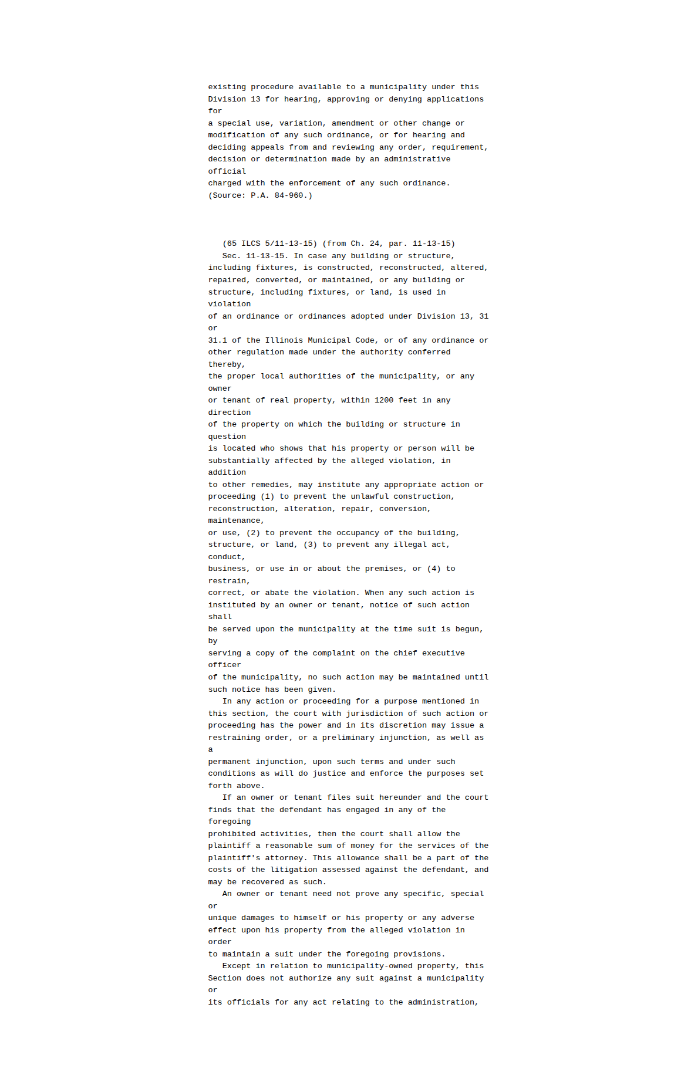existing procedure available to a municipality under this
Division 13 for hearing, approving or denying applications for
a special use, variation, amendment or other change or
modification of any such ordinance, or for hearing and
deciding appeals from and reviewing any order, requirement,
decision or determination made by an administrative official
charged with the enforcement of any such ordinance.
(Source: P.A. 84-960.)
(65 ILCS 5/11-13-15) (from Ch. 24, par. 11-13-15)
Sec. 11-13-15. In case any building or structure,
including fixtures, is constructed, reconstructed, altered,
repaired, converted, or maintained, or any building or
structure, including fixtures, or land, is used in violation
of an ordinance or ordinances adopted under Division 13, 31 or
31.1 of the Illinois Municipal Code, or of any ordinance or
other regulation made under the authority conferred thereby,
the proper local authorities of the municipality, or any owner
or tenant of real property, within 1200 feet in any direction
of the property on which the building or structure in question
is located who shows that his property or person will be
substantially affected by the alleged violation, in addition
to other remedies, may institute any appropriate action or
proceeding (1) to prevent the unlawful construction,
reconstruction, alteration, repair, conversion, maintenance,
or use, (2) to prevent the occupancy of the building,
structure, or land, (3) to prevent any illegal act, conduct,
business, or use in or about the premises, or (4) to restrain,
correct, or abate the violation. When any such action is
instituted by an owner or tenant, notice of such action shall
be served upon the municipality at the time suit is begun, by
serving a copy of the complaint on the chief executive officer
of the municipality, no such action may be maintained until
such notice has been given.
In any action or proceeding for a purpose mentioned in
this section, the court with jurisdiction of such action or
proceeding has the power and in its discretion may issue a
restraining order, or a preliminary injunction, as well as a
permanent injunction, upon such terms and under such
conditions as will do justice and enforce the purposes set
forth above.
If an owner or tenant files suit hereunder and the court
finds that the defendant has engaged in any of the foregoing
prohibited activities, then the court shall allow the
plaintiff a reasonable sum of money for the services of the
plaintiff's attorney. This allowance shall be a part of the
costs of the litigation assessed against the defendant, and
may be recovered as such.
An owner or tenant need not prove any specific, special or
unique damages to himself or his property or any adverse
effect upon his property from the alleged violation in order
to maintain a suit under the foregoing provisions.
Except in relation to municipality-owned property, this
Section does not authorize any suit against a municipality or
its officials for any act relating to the administration,